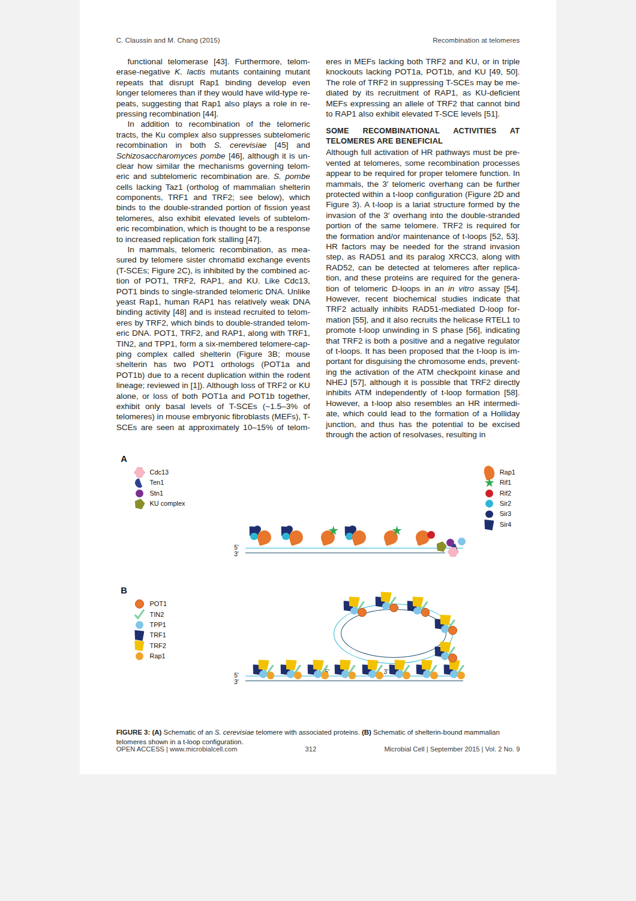C. Claussin and M. Chang (2015)
Recombination at telomeres
functional telomerase [43]. Furthermore, telomerase-negative K. lactis mutants containing mutant repeats that disrupt Rap1 binding develop even longer telomeres than if they would have wild-type repeats, suggesting that Rap1 also plays a role in repressing recombination [44].
In addition to recombination of the telomeric tracts, the Ku complex also suppresses subtelomeric recombination in both S. cerevisiae [45] and Schizosaccharomyces pombe [46], although it is unclear how similar the mechanisms governing telomeric and subtelomeric recombination are. S. pombe cells lacking Taz1 (ortholog of mammalian shelterin components, TRF1 and TRF2; see below), which binds to the double-stranded portion of fission yeast telomeres, also exhibit elevated levels of subtelomeric recombination, which is thought to be a response to increased replication fork stalling [47].
In mammals, telomeric recombination, as measured by telomere sister chromatid exchange events (T-SCEs; Figure 2C), is inhibited by the combined action of POT1, TRF2, RAP1, and KU. Like Cdc13, POT1 binds to single-stranded telomeric DNA. Unlike yeast Rap1, human RAP1 has relatively weak DNA binding activity [48] and is instead recruited to telomeres by TRF2, which binds to double-stranded telomeric DNA. POT1, TRF2, and RAP1, along with TRF1, TIN2, and TPP1, form a six-membered telomere-capping complex called shelterin (Figure 3B; mouse shelterin has two POT1 orthologs (POT1a and POT1b) due to a recent duplication within the rodent lineage; reviewed in [1]). Although loss of TRF2 or KU alone, or loss of both POT1a and POT1b together, exhibit only basal levels of T-SCEs (~1.5–3% of telomeres) in mouse embryonic fibroblasts (MEFs), T-SCEs are seen at approximately 10–15% of telomeres in MEFs lacking both TRF2 and KU, or in triple knockouts lacking POT1a, POT1b, and KU [49, 50]. The role of TRF2 in suppressing T-SCEs may be mediated by its recruitment of RAP1, as KU-deficient MEFs expressing an allele of TRF2 that cannot bind to RAP1 also exhibit elevated T-SCE levels [51].
Some recombinational activities at telomeres are beneficial
Although full activation of HR pathways must be prevented at telomeres, some recombination processes appear to be required for proper telomere function. In mammals, the 3′ telomeric overhang can be further protected within a t-loop configuration (Figure 2D and Figure 3). A t-loop is a lariat structure formed by the invasion of the 3′ overhang into the double-stranded portion of the same telomere. TRF2 is required for the formation and/or maintenance of t-loops [52, 53]. HR factors may be needed for the strand invasion step, as RAD51 and its paralog XRCC3, along with RAD52, can be detected at telomeres after replication, and these proteins are required for the generation of telomeric D-loops in an in vitro assay [54]. However, recent biochemical studies indicate that TRF2 actually inhibits RAD51-mediated D-loop formation [55], and it also recruits the helicase RTEL1 to promote t-loop unwinding in S phase [56], indicating that TRF2 is both a positive and a negative regulator of t-loops. It has been proposed that the t-loop is important for disguising the chromosome ends, preventing the activation of the ATM checkpoint kinase and NHEJ [57], although it is possible that TRF2 directly inhibits ATM independently of t-loop formation [58]. However, a t-loop also resembles an HR intermediate, which could lead to the formation of a Holliday junction, and thus has the potential to be excised through the action of resolvases, resulting in
A
Cdc13
Ten1
Stn1
KU complex
Rap1
Rif1
Rif2
Sir2
Sir3
Sir4
5′
3′
B
POT1
TIN2
TPP1
TRF1
TRF2
Rap1
5′
3′
5′
3′
FIGURE 3: (A) Schematic of an S. cerevisiae telomere with associated proteins. (B) Schematic of shelterin-bound mammalian telomeres shown in a t-loop configuration.
OPEN ACCESS | www.microbialcell.com
312
Microbial Cell | September 2015 | Vol. 2 No. 9